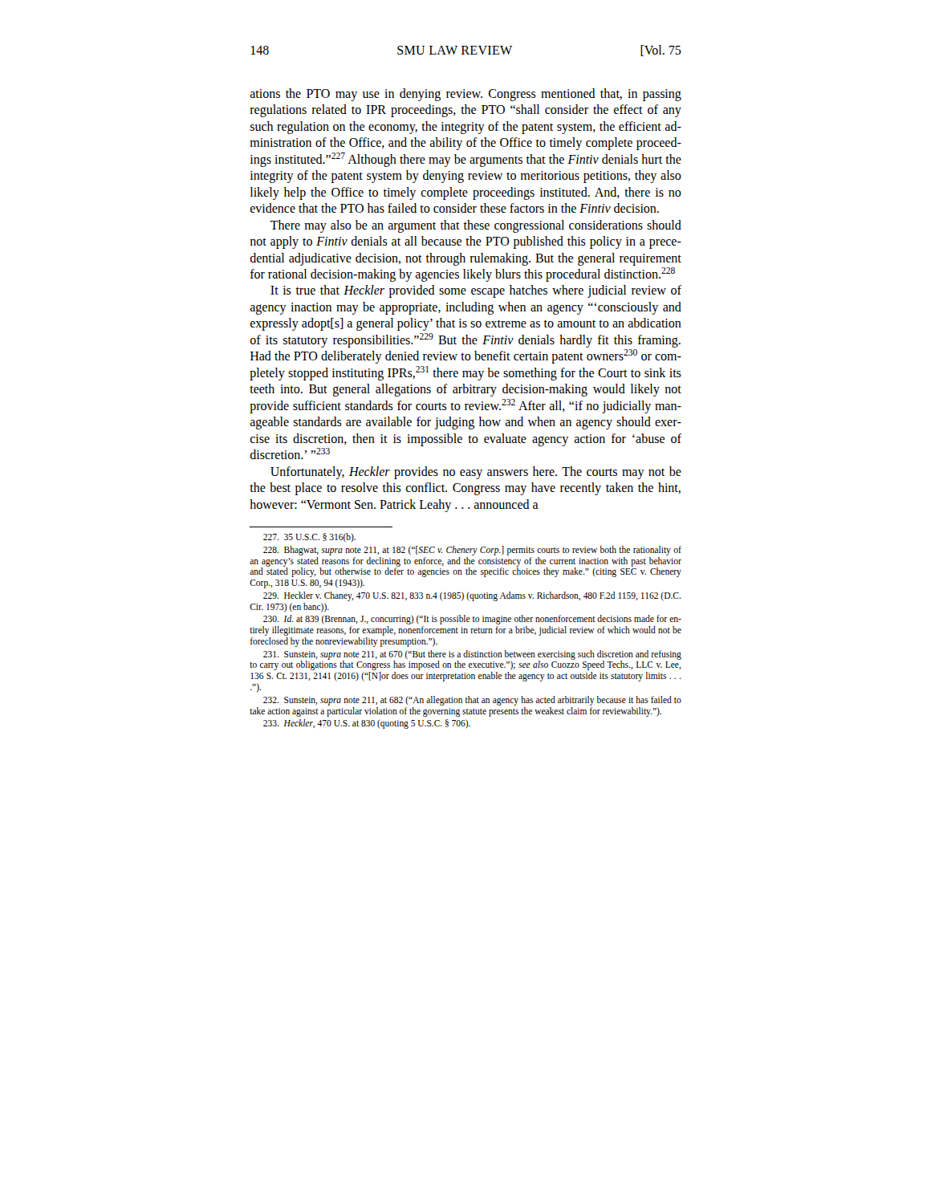148 SMU LAW REVIEW [Vol. 75
ations the PTO may use in denying review. Congress mentioned that, in passing regulations related to IPR proceedings, the PTO “shall consider the effect of any such regulation on the economy, the integrity of the patent system, the efficient administration of the Office, and the ability of the Office to timely complete proceedings instituted.”227 Although there may be arguments that the Fintiv denials hurt the integrity of the patent system by denying review to meritorious petitions, they also likely help the Office to timely complete proceedings instituted. And, there is no evidence that the PTO has failed to consider these factors in the Fintiv decision.
There may also be an argument that these congressional considerations should not apply to Fintiv denials at all because the PTO published this policy in a precedential adjudicative decision, not through rulemaking. But the general requirement for rational decision-making by agencies likely blurs this procedural distinction.228
It is true that Heckler provided some escape hatches where judicial review of agency inaction may be appropriate, including when an agency “‘consciously and expressly adopt[s] a general policy’ that is so extreme as to amount to an abdication of its statutory responsibilities.”229 But the Fintiv denials hardly fit this framing. Had the PTO deliberately denied review to benefit certain patent owners230 or completely stopped instituting IPRs,231 there may be something for the Court to sink its teeth into. But general allegations of arbitrary decision-making would likely not provide sufficient standards for courts to review.232 After all, “if no judicially manageable standards are available for judging how and when an agency should exercise its discretion, then it is impossible to evaluate agency action for ‘abuse of discretion.’ ”233
Unfortunately, Heckler provides no easy answers here. The courts may not be the best place to resolve this conflict. Congress may have recently taken the hint, however: “Vermont Sen. Patrick Leahy . . . announced a
227. 35 U.S.C. § 316(b).
228. Bhagwat, supra note 211, at 182 (“[SEC v. Chenery Corp.] permits courts to review both the rationality of an agency’s stated reasons for declining to enforce, and the consistency of the current inaction with past behavior and stated policy, but otherwise to defer to agencies on the specific choices they make.” (citing SEC v. Chenery Corp., 318 U.S. 80, 94 (1943)).
229. Heckler v. Chaney, 470 U.S. 821, 833 n.4 (1985) (quoting Adams v. Richardson, 480 F.2d 1159, 1162 (D.C. Cir. 1973) (en banc)).
230. Id. at 839 (Brennan, J., concurring) (“It is possible to imagine other nonenforcement decisions made for entirely illegitimate reasons, for example, nonenforcement in return for a bribe, judicial review of which would not be foreclosed by the nonreviewability presumption.”).
231. Sunstein, supra note 211, at 670 (“But there is a distinction between exercising such discretion and refusing to carry out obligations that Congress has imposed on the executive.”); see also Cuozzo Speed Techs., LLC v. Lee, 136 S. Ct. 2131, 2141 (2016) (“[N]or does our interpretation enable the agency to act outside its statutory limits . . . .”).
232. Sunstein, supra note 211, at 682 (“An allegation that an agency has acted arbitrarily because it has failed to take action against a particular violation of the governing statute presents the weakest claim for reviewability.”).
233. Heckler, 470 U.S. at 830 (quoting 5 U.S.C. § 706).